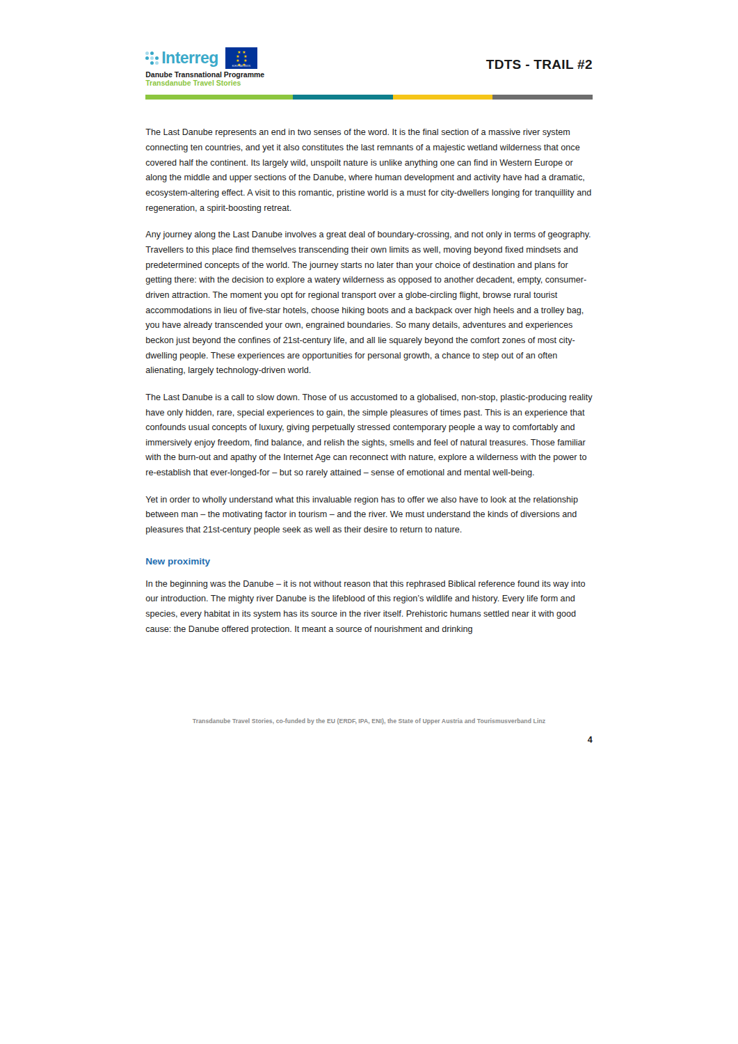Interreg
★ ★
★ ★
★ ★
★ ★
EUROPEAN UNION
Danube Transnational Programme
Transdanube Travel Stories
TDTS - TRAIL #2
The Last Danube represents an end in two senses of the word. It is the final section of a massive river system connecting ten countries, and yet it also constitutes the last remnants of a majestic wetland wilderness that once covered half the continent. Its largely wild, unspoilt nature is unlike anything one can find in Western Europe or along the middle and upper sections of the Danube, where human development and activity have had a dramatic, ecosystem-altering effect. A visit to this romantic, pristine world is a must for city-dwellers longing for tranquillity and regeneration, a spirit-boosting retreat.
Any journey along the Last Danube involves a great deal of boundary-crossing, and not only in terms of geography. Travellers to this place find themselves transcending their own limits as well, moving beyond fixed mindsets and predetermined concepts of the world. The journey starts no later than your choice of destination and plans for getting there: with the decision to explore a watery wilderness as opposed to another decadent, empty, consumer-driven attraction. The moment you opt for regional transport over a globe-circling flight, browse rural tourist accommodations in lieu of five-star hotels, choose hiking boots and a backpack over high heels and a trolley bag, you have already transcended your own, engrained boundaries. So many details, adventures and experiences beckon just beyond the confines of 21st-century life, and all lie squarely beyond the comfort zones of most city-dwelling people. These experiences are opportunities for personal growth, a chance to step out of an often alienating, largely technology-driven world.
The Last Danube is a call to slow down. Those of us accustomed to a globalised, non-stop, plastic-producing reality have only hidden, rare, special experiences to gain, the simple pleasures of times past. This is an experience that confounds usual concepts of luxury, giving perpetually stressed contemporary people a way to comfortably and immersively enjoy freedom, find balance, and relish the sights, smells and feel of natural treasures. Those familiar with the burn-out and apathy of the Internet Age can reconnect with nature, explore a wilderness with the power to re-establish that ever-longed-for – but so rarely attained – sense of emotional and mental well-being.
Yet in order to wholly understand what this invaluable region has to offer we also have to look at the relationship between man – the motivating factor in tourism – and the river. We must understand the kinds of diversions and pleasures that 21st-century people seek as well as their desire to return to nature.
New proximity
In the beginning was the Danube – it is not without reason that this rephrased Biblical reference found its way into our introduction. The mighty river Danube is the lifeblood of this region’s wildlife and history. Every life form and species, every habitat in its system has its source in the river itself. Prehistoric humans settled near it with good cause: the Danube offered protection. It meant a source of nourishment and drinking
Transdanube Travel Stories, co-funded by the EU (ERDF, IPA, ENI), the State of Upper Austria and Tourismusverband Linz
4